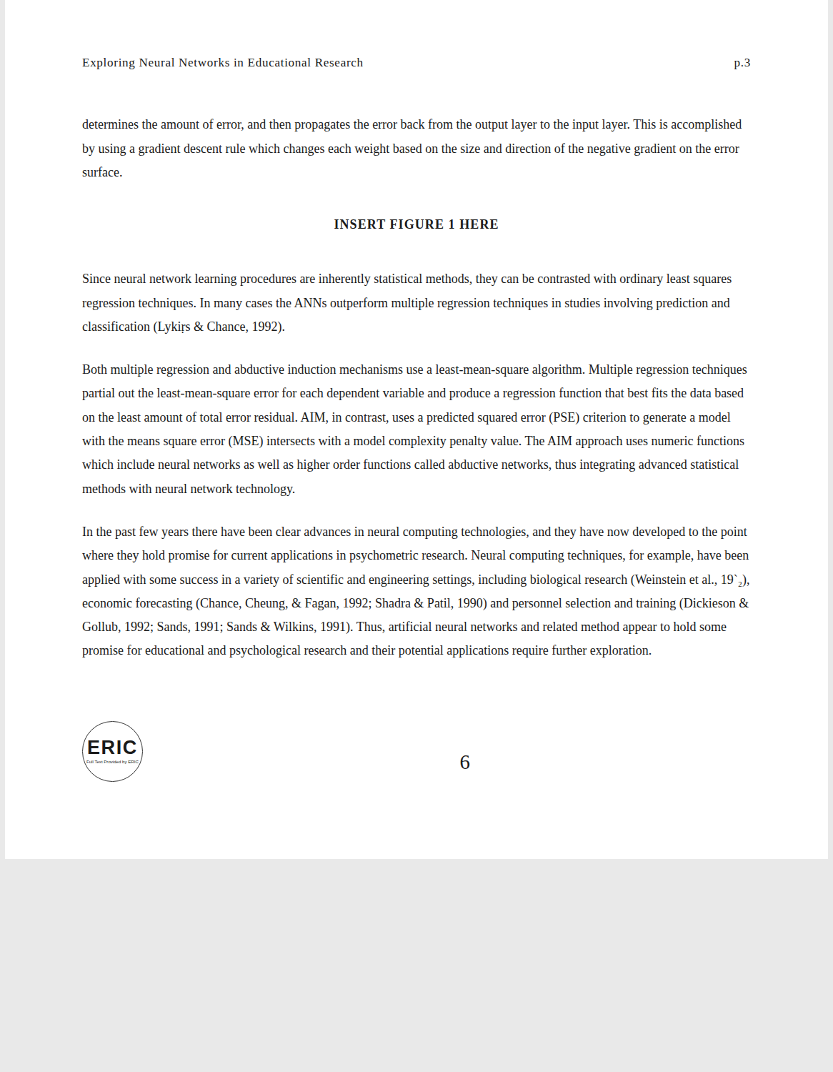Exploring Neural Networks in Educational Research p.3
determines the amount of error, and then propagates the error back from the output layer to the input layer. This is accomplished by using a gradient descent rule which changes each weight based on the size and direction of the negative gradient on the error surface.
INSERT FIGURE 1 HERE
Since neural network learning procedures are inherently statistical methods, they can be contrasted with ordinary least squares regression techniques. In many cases the ANNs outperform multiple regression techniques in studies involving prediction and classification (Lykiṛs & Chance, 1992).
Both multiple regression and abductive induction mechanisms use a least-mean-square algorithm. Multiple regression techniques partial out the least-mean-square error for each dependent variable and produce a regression function that best fits the data based on the least amount of total error residual. AIM, in contrast, uses a predicted squared error (PSE) criterion to generate a model with the means square error (MSE) intersects with a model complexity penalty value. The AIM approach uses numeric functions which include neural networks as well as higher order functions called abductive networks, thus integrating advanced statistical methods with neural network technology.
In the past few years there have been clear advances in neural computing technologies, and they have now developed to the point where they hold promise for current applications in psychometric research. Neural computing techniques, for example, have been applied with some success in a variety of scientific and engineering settings, including biological research (Weinstein et al., 19ˋ₂), economic forecasting (Chance, Cheung, & Fagan, 1992; Shadra & Patil, 1990) and personnel selection and training (Dickieson & Gollub, 1992; Sands, 1991; Sands & Wilkins, 1991). Thus, artificial neural networks and related method appear to hold some promise for educational and psychological research and their potential applications require further exploration.
ERIC Full Text Provided by ERIC
6